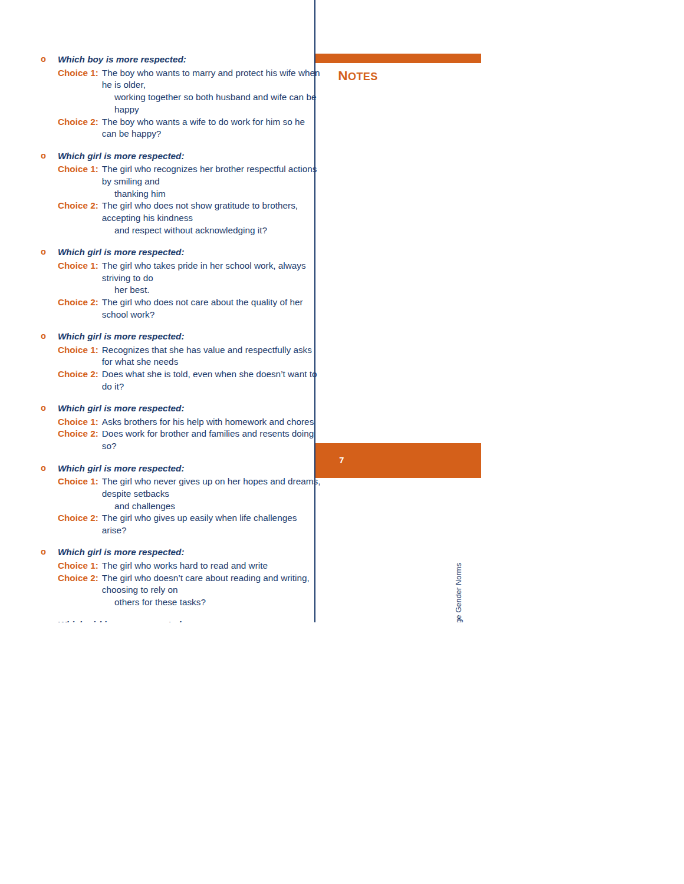NOTES
7
CHOICES: Empowering Boys and Girls to Change Gender Norms
Which boy is more respected:
Choice 1: The boy who wants to marry and protect his wife when he is older, working together so both husband and wife can be happy
Choice 2: The boy who wants a wife to do work for him so he can be happy?
Which girl is more respected:
Choice 1: The girl who recognizes her brother respectful actions by smiling and thanking him
Choice 2: The girl who does not show gratitude to brothers, accepting his kindness and respect without acknowledging it?
Which girl is more respected:
Choice 1: The girl who takes pride in her school work, always striving to do her best.
Choice 2: The girl who does not care about the quality of her school work?
Which girl is more respected:
Choice 1: Recognizes that she has value and respectfully asks for what she needs
Choice 2: Does what she is told, even when she doesn’t want to do it?
Which girl is more respected:
Choice 1: Asks brothers for his help with homework and chores
Choice 2: Does work for brother and families and resents doing so?
Which girl is more respected:
Choice 1: The girl who never gives up on her hopes and dreams, despite setbacks and challenges
Choice 2: The girl who gives up easily when life challenges arise?
Which girl is more respected:
Choice 1: The girl who works hard to read and write
Choice 2: The girl who doesn’t care about reading and writing, choosing to rely on others for these tasks?
Which girl is more respected:
Choice 1: The girl who respectfully talks to her parents about staying in school
Choice 2: The girl who stops going to school because it requires too much work?
Which girl is more respected:
Choice 1: The girl who respectfully and consistently works for change in her family and community
Choice 2: The girl who accepts the choices of others for her without question?
Which girl is more respected:
Choice 1: The girl who believes in herself and doesn’t allow others to put her down or dictate life choices
Choice 2: The girl who accepts the opinions and perceptions of others, even when they are not true?